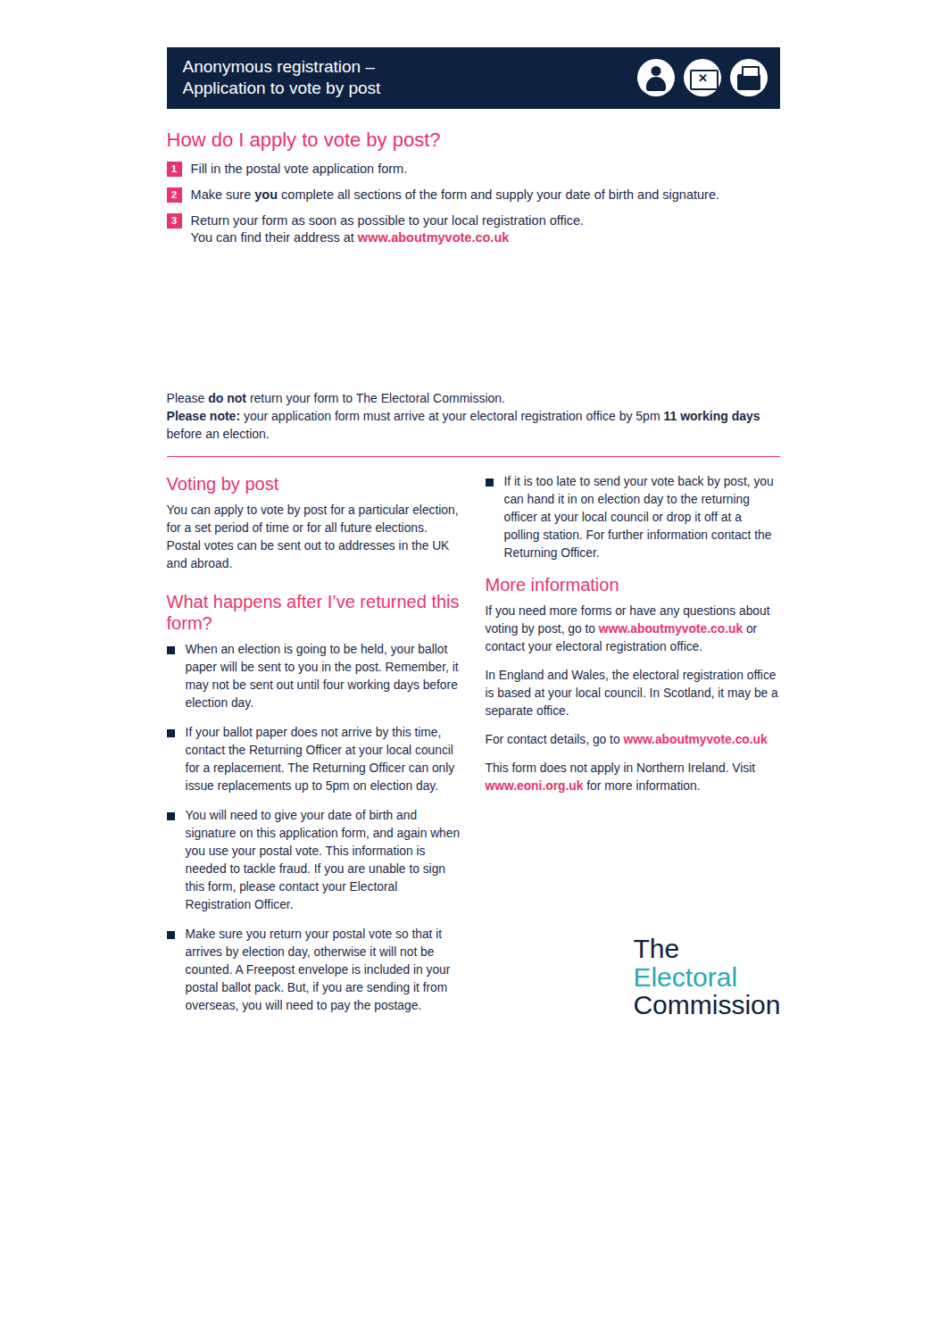Anonymous registration –
Application to vote by post
How do I apply to vote by post?
1 Fill in the postal vote application form.
2 Make sure you complete all sections of the form and supply your date of birth and signature.
3 Return your form as soon as possible to your local registration office.
You can find their address at www.aboutmyvote.co.uk
Please do not return your form to The Electoral Commission.
Please note: your application form must arrive at your electoral registration office by 5pm 11 working days before an election.
Voting by post
You can apply to vote by post for a particular election, for a set period of time or for all future elections. Postal votes can be sent out to addresses in the UK and abroad.
What happens after I’ve returned this form?
When an election is going to be held, your ballot paper will be sent to you in the post. Remember, it may not be sent out until four working days before election day.
If your ballot paper does not arrive by this time, contact the Returning Officer at your local council for a replacement. The Returning Officer can only issue replacements up to 5pm on election day.
You will need to give your date of birth and signature on this application form, and again when you use your postal vote. This information is needed to tackle fraud. If you are unable to sign this form, please contact your Electoral Registration Officer.
Make sure you return your postal vote so that it arrives by election day, otherwise it will not be counted. A Freepost envelope is included in your postal ballot pack. But, if you are sending it from overseas, you will need to pay the postage.
If it is too late to send your vote back by post, you can hand it in on election day to the returning officer at your local council or drop it off at a polling station. For further information contact the Returning Officer.
More information
If you need more forms or have any questions about voting by post, go to www.aboutmyvote.co.uk or contact your electoral registration office.
In England and Wales, the electoral registration office is based at your local council. In Scotland, it may be a separate office.
For contact details, go to www.aboutmyvote.co.uk
This form does not apply in Northern Ireland. Visit www.eoni.org.uk for more information.
The
Electoral
Commission